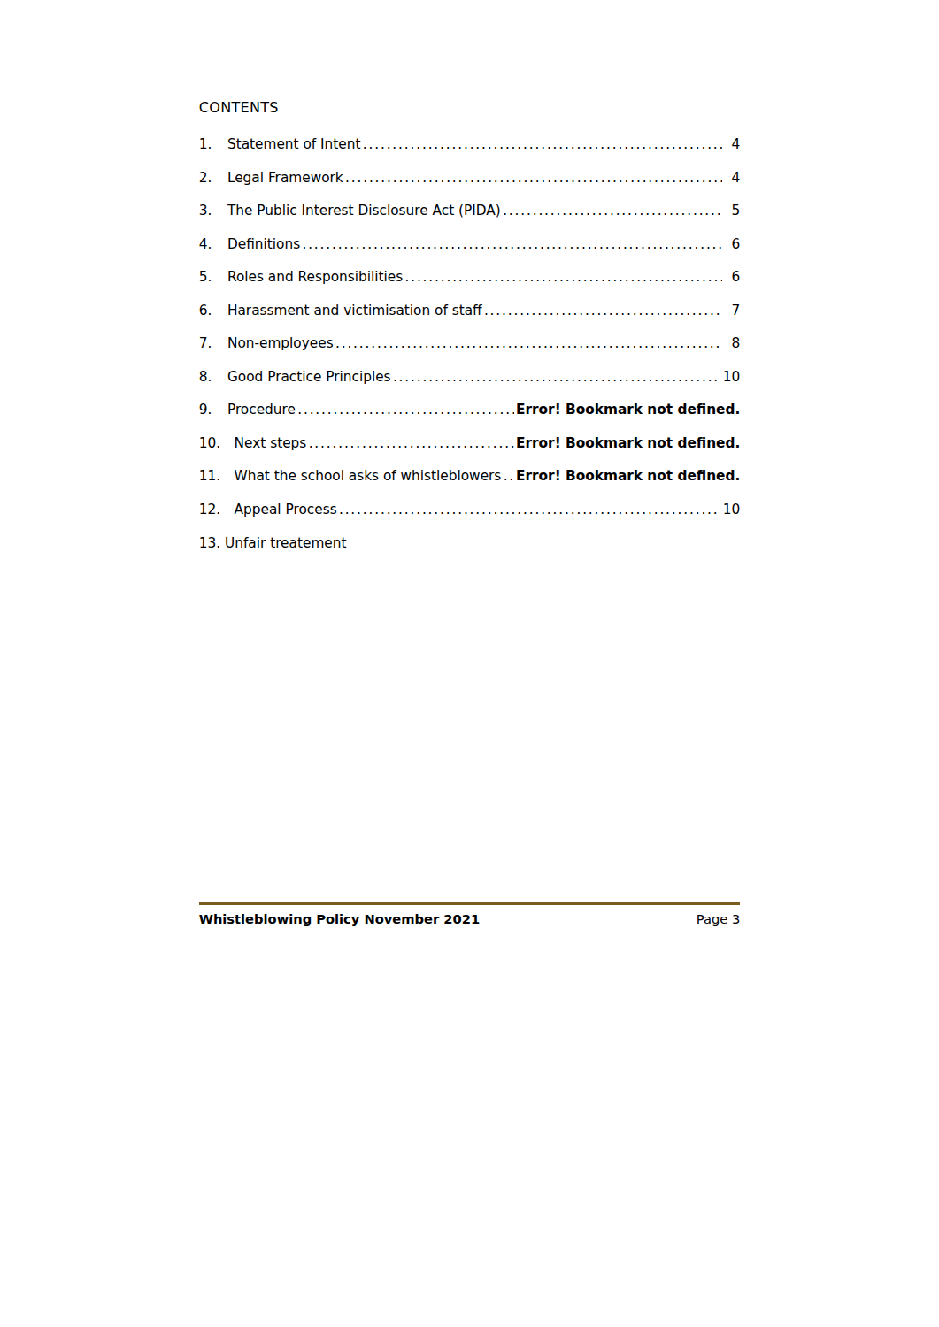CONTENTS
1. Statement of Intent ................................................................................................... 4
2. Legal Framework ..................................................................................................... 4
3. The Public Interest Disclosure Act (PIDA) ............................................................... 5
4. Definitions ............................................................................................................... 6
5. Roles and Responsibilities ....................................................................................... 6
6. Harassment and victimisation of staff ..................................................................... 7
7. Non-employees ....................................................................................................... 8
8. Good Practice Principles ......................................................................................... 10
9. Procedure .............................................................. Error! Bookmark not defined.
10. Next steps ........................................................... Error! Bookmark not defined.
11. What the school asks of whistleblowers ................... Error! Bookmark not defined.
12. Appeal Process ................................................................................................. 10
13. Unfair treatement
Whistleblowing Policy November 2021 Page 3